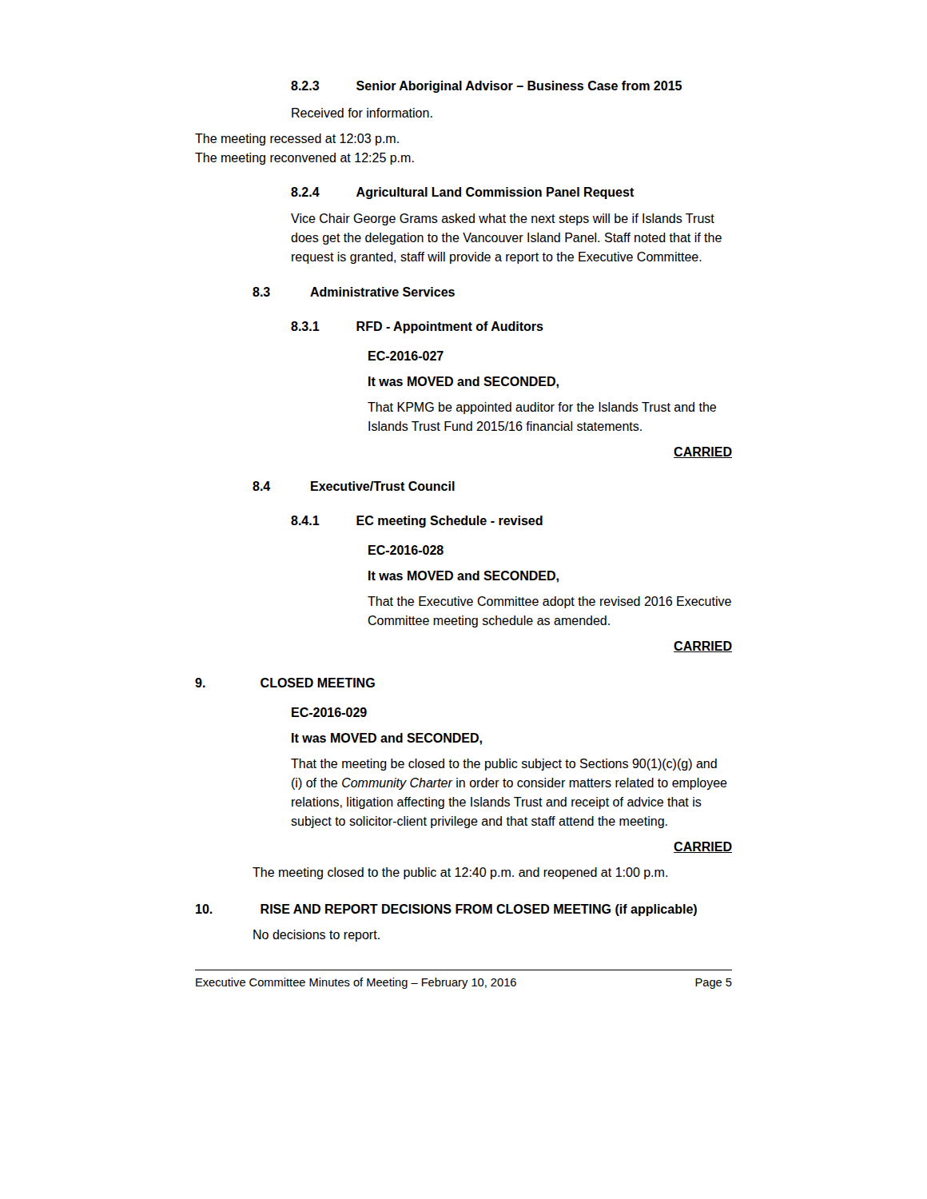8.2.3 Senior Aboriginal Advisor – Business Case from 2015
Received for information.
The meeting recessed at 12:03 p.m.
The meeting reconvened at 12:25 p.m.
8.2.4 Agricultural Land Commission Panel Request
Vice Chair George Grams asked what the next steps will be if Islands Trust does get the delegation to the Vancouver Island Panel. Staff noted that if the request is granted, staff will provide a report to the Executive Committee.
8.3 Administrative Services
8.3.1 RFD - Appointment of Auditors
EC-2016-027
It was MOVED and SECONDED,
That KPMG be appointed auditor for the Islands Trust and the Islands Trust Fund 2015/16 financial statements.
CARRIED
8.4 Executive/Trust Council
8.4.1 EC meeting Schedule - revised
EC-2016-028
It was MOVED and SECONDED,
That the Executive Committee adopt the revised 2016 Executive Committee meeting schedule as amended.
CARRIED
9. CLOSED MEETING
EC-2016-029
It was MOVED and SECONDED,
That the meeting be closed to the public subject to Sections 90(1)(c)(g) and (i) of the Community Charter in order to consider matters related to employee relations, litigation affecting the Islands Trust and receipt of advice that is subject to solicitor-client privilege and that staff attend the meeting.
CARRIED
The meeting closed to the public at 12:40 p.m. and reopened at 1:00 p.m.
10. RISE AND REPORT DECISIONS FROM CLOSED MEETING (if applicable)
No decisions to report.
Executive Committee Minutes of Meeting – February 10, 2016 Page 5